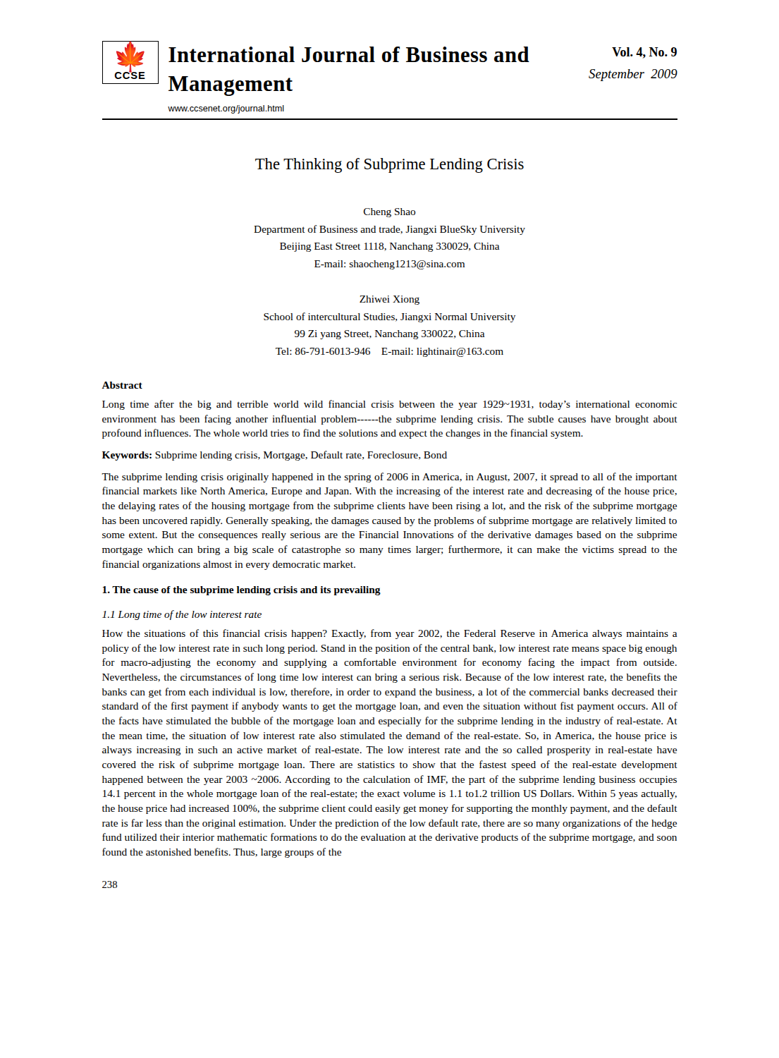🍁 CCSE
International Journal of Business and Management
www.ccsenet.org/journal.html
Vol. 4, No. 9
September 2009
The Thinking of Subprime Lending Crisis
Cheng Shao
Department of Business and trade, Jiangxi BlueSky University
Beijing East Street 1118, Nanchang 330029, China
E-mail: shaocheng1213@sina.com
Zhiwei Xiong
School of intercultural Studies, Jiangxi Normal University
99 Zi yang Street, Nanchang 330022, China
Tel: 86-791-6013-946 E-mail: lightinair@163.com
Abstract
Long time after the big and terrible world wild financial crisis between the year 1929~1931, today’s international economic environment has been facing another influential problem------the subprime lending crisis. The subtle causes have brought about profound influences. The whole world tries to find the solutions and expect the changes in the financial system.
Keywords: Subprime lending crisis, Mortgage, Default rate, Foreclosure, Bond
The subprime lending crisis originally happened in the spring of 2006 in America, in August, 2007, it spread to all of the important financial markets like North America, Europe and Japan. With the increasing of the interest rate and decreasing of the house price, the delaying rates of the housing mortgage from the subprime clients have been rising a lot, and the risk of the subprime mortgage has been uncovered rapidly. Generally speaking, the damages caused by the problems of subprime mortgage are relatively limited to some extent. But the consequences really serious are the Financial Innovations of the derivative damages based on the subprime mortgage which can bring a big scale of catastrophe so many times larger; furthermore, it can make the victims spread to the financial organizations almost in every democratic market.
1. The cause of the subprime lending crisis and its prevailing
1.1 Long time of the low interest rate
How the situations of this financial crisis happen? Exactly, from year 2002, the Federal Reserve in America always maintains a policy of the low interest rate in such long period. Stand in the position of the central bank, low interest rate means space big enough for macro-adjusting the economy and supplying a comfortable environment for economy facing the impact from outside. Nevertheless, the circumstances of long time low interest can bring a serious risk. Because of the low interest rate, the benefits the banks can get from each individual is low, therefore, in order to expand the business, a lot of the commercial banks decreased their standard of the first payment if anybody wants to get the mortgage loan, and even the situation without fist payment occurs. All of the facts have stimulated the bubble of the mortgage loan and especially for the subprime lending in the industry of real-estate. At the mean time, the situation of low interest rate also stimulated the demand of the real-estate. So, in America, the house price is always increasing in such an active market of real-estate. The low interest rate and the so called prosperity in real-estate have covered the risk of subprime mortgage loan. There are statistics to show that the fastest speed of the real-estate development happened between the year 2003 ~2006. According to the calculation of IMF, the part of the subprime lending business occupies 14.1 percent in the whole mortgage loan of the real-estate; the exact volume is 1.1 to1.2 trillion US Dollars. Within 5 yeas actually, the house price had increased 100%, the subprime client could easily get money for supporting the monthly payment, and the default rate is far less than the original estimation. Under the prediction of the low default rate, there are so many organizations of the hedge fund utilized their interior mathematic formations to do the evaluation at the derivative products of the subprime mortgage, and soon found the astonished benefits. Thus, large groups of the
238